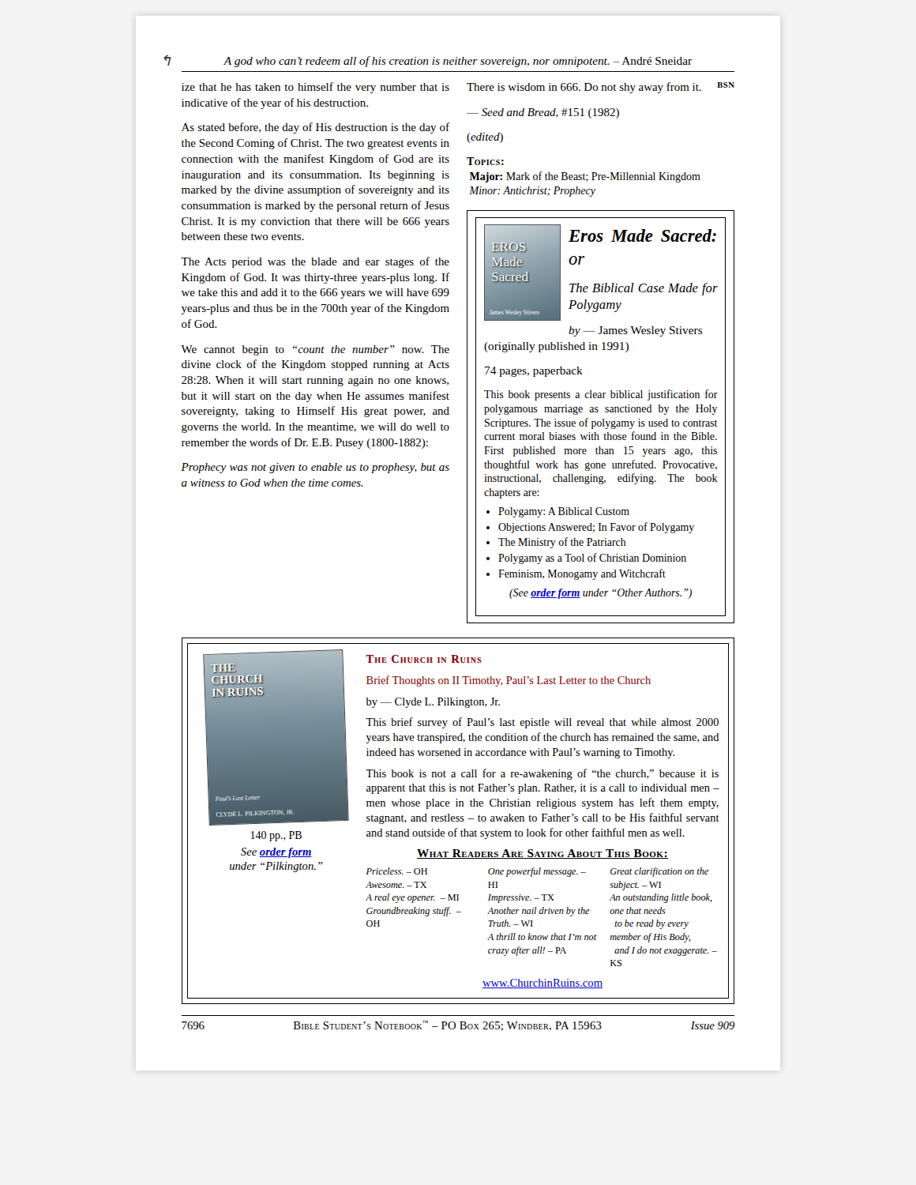↰ A god who can’t redeem all of his creation is neither sovereign, nor omnipotent. – André Sneidar
ize that he has taken to himself the very number that is indicative of the year of his destruction.
As stated before, the day of His destruction is the day of the Second Coming of Christ. The two greatest events in connection with the manifest Kingdom of God are its inauguration and its consummation. Its beginning is marked by the divine assumption of sovereignty and its consummation is marked by the personal return of Jesus Christ. It is my conviction that there will be 666 years between these two events.
The Acts period was the blade and ear stages of the Kingdom of God. It was thirty-three years-plus long. If we take this and add it to the 666 years we will have 699 years-plus and thus be in the 700th year of the Kingdom of God.
We cannot begin to “count the number” now. The divine clock of the Kingdom stopped running at Acts 28:28. When it will start running again no one knows, but it will start on the day when He assumes manifest sovereignty, taking to Himself His great power, and governs the world. In the meantime, we will do well to remember the words of Dr. E.B. Pusey (1800-1882):
Prophecy was not given to enable us to prophesy, but as a witness to God when the time comes.
BSNThere is wisdom in 666. Do not shy away from it.
— Seed and Bread, #151 (1982)
(edited)
Topics:
Major: Mark of the Beast; Pre-Millennial Kingdom
Minor: Antichrist; Prophecy
EROS
Made
Sacred
James Wesley Stivers
Eros Made Sacred: or
The Biblical Case Made for Polygamy
by — James Wesley Stivers
(originally published in 1991)
74 pages, paperback
This book presents a clear biblical justification for polygamous marriage as sanctioned by the Holy Scriptures. The issue of polygamy is used to contrast current moral biases with those found in the Bible. First published more than 15 years ago, this thoughtful work has gone unrefuted. Provocative, instructional, challenging, edifying. The book chapters are:
Polygamy: A Biblical Custom
Objections Answered; In Favor of Polygamy
The Ministry of the Patriarch
Polygamy as a Tool of Christian Dominion
Feminism, Monogamy and Witchcraft
(See order form under “Other Authors.”)
THE
CHURCH
IN RUINS
Paul’s Last Letter
CLYDE L. PILKINGTON, JR.
140 pp., PB
See order form
under “Pilkington.”
The Church in Ruins
Brief Thoughts on II Timothy, Paul’s Last Letter to the Church
by — Clyde L. Pilkington, Jr.
This brief survey of Paul’s last epistle will reveal that while almost 2000 years have transpired, the condition of the church has remained the same, and indeed has worsened in accordance with Paul’s warning to Timothy.
This book is not a call for a re-awakening of “the church,” because it is apparent that this is not Father’s plan. Rather, it is a call to individual men – men whose place in the Christian religious system has left them empty, stagnant, and restless – to awaken to Father’s call to be His faithful servant and stand outside of that system to look for other faithful men as well.
What Readers Are Saying About This Book:
Priceless. – OH
Awesome. – TX
A real eye opener. – MI
Groundbreaking stuff. – OH
One powerful message. – HI
Impressive. – TX
Another nail driven by the Truth. – WI
A thrill to know that I’m not crazy after all! – PA
Great clarification on the subject. – WI
An outstanding little book, one that needs
to be read by every member of His Body,
and I do not exaggerate. – KS
www.ChurchinRuins.com
7696
Bible Student’s Notebook™ – PO Box 265; Windber, PA 15963
Issue 909